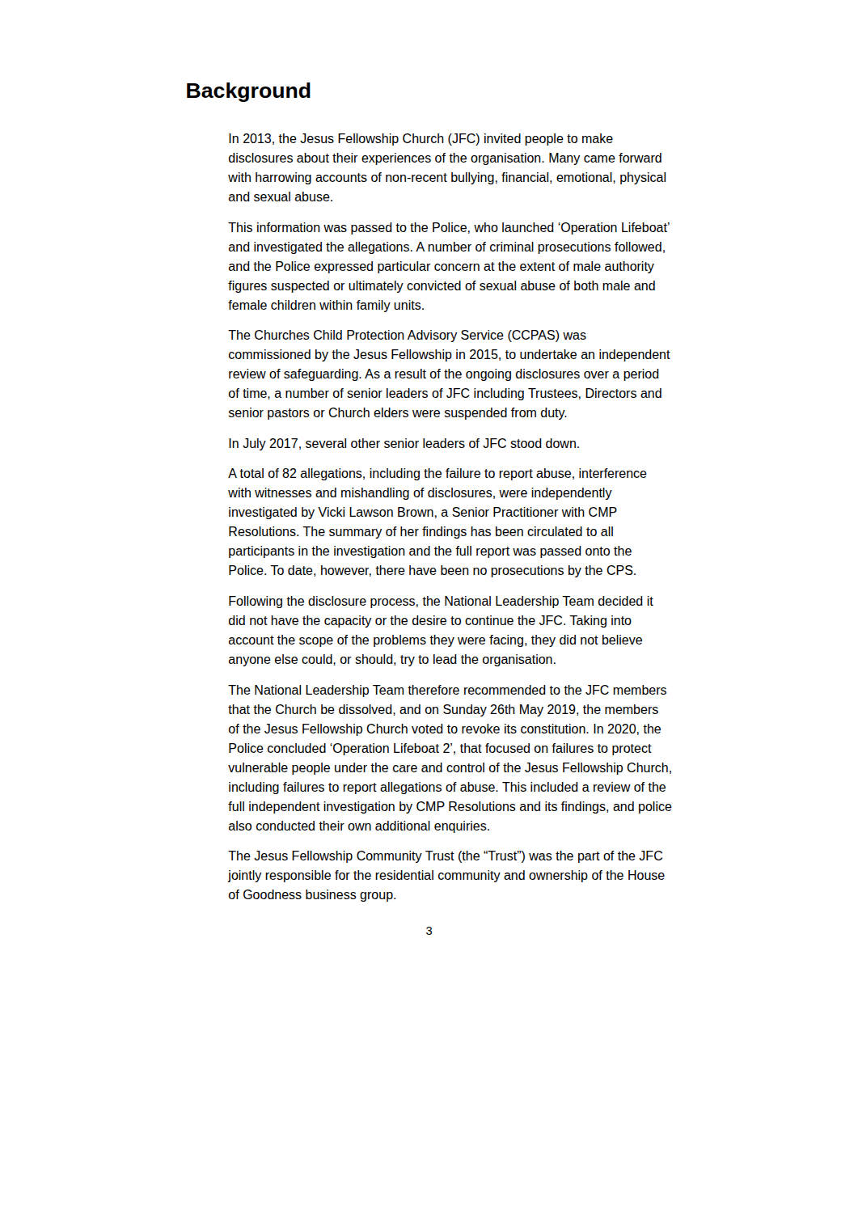Background
In 2013, the Jesus Fellowship Church (JFC) invited people to make disclosures about their experiences of the organisation. Many came forward with harrowing accounts of non-recent bullying, financial, emotional, physical and sexual abuse.
This information was passed to the Police, who launched ‘Operation Lifeboat’ and investigated the allegations. A number of criminal prosecutions followed, and the Police expressed particular concern at the extent of male authority figures suspected or ultimately convicted of sexual abuse of both male and female children within family units.
The Churches Child Protection Advisory Service (CCPAS) was commissioned by the Jesus Fellowship in 2015, to undertake an independent review of safeguarding. As a result of the ongoing disclosures over a period of time, a number of senior leaders of JFC including Trustees, Directors and senior pastors or Church elders were suspended from duty.
In July 2017, several other senior leaders of JFC stood down.
A total of 82 allegations, including the failure to report abuse, interference with witnesses and mishandling of disclosures, were independently investigated by Vicki Lawson Brown, a Senior Practitioner with CMP Resolutions. The summary of her findings has been circulated to all participants in the investigation and the full report was passed onto the Police. To date, however, there have been no prosecutions by the CPS.
Following the disclosure process, the National Leadership Team decided it did not have the capacity or the desire to continue the JFC. Taking into account the scope of the problems they were facing, they did not believe anyone else could, or should, try to lead the organisation.
The National Leadership Team therefore recommended to the JFC members that the Church be dissolved, and on Sunday 26th May 2019, the members of the Jesus Fellowship Church voted to revoke its constitution. In 2020, the Police concluded ‘Operation Lifeboat 2’, that focused on failures to protect vulnerable people under the care and control of the Jesus Fellowship Church, including failures to report allegations of abuse. This included a review of the full independent investigation by CMP Resolutions and its findings, and police also conducted their own additional enquiries.
The Jesus Fellowship Community Trust (the “Trust”) was the part of the JFC jointly responsible for the residential community and ownership of the House of Goodness business group.
3